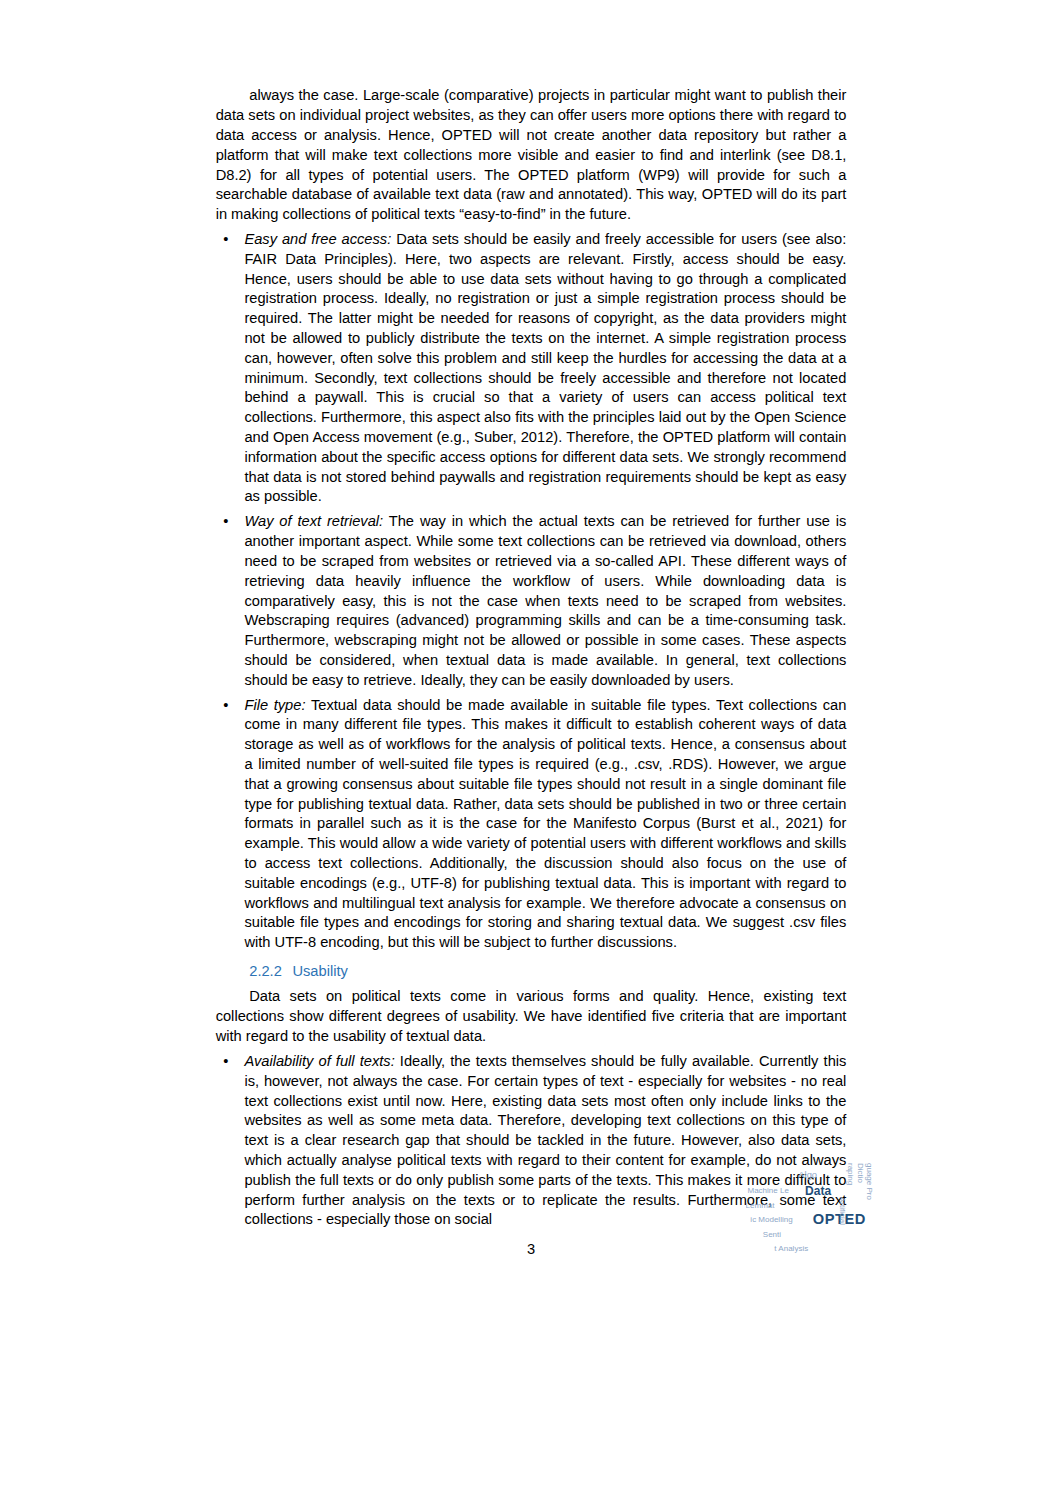always the case. Large-scale (comparative) projects in particular might want to publish their data sets on individual project websites, as they can offer users more options there with regard to data access or analysis. Hence, OPTED will not create another data repository but rather a platform that will make text collections more visible and easier to find and interlink (see D8.1, D8.2) for all types of potential users. The OPTED platform (WP9) will provide for such a searchable database of available text data (raw and annotated). This way, OPTED will do its part in making collections of political texts “easy-to-find” in the future.
Easy and free access: Data sets should be easily and freely accessible for users (see also: FAIR Data Principles). Here, two aspects are relevant. Firstly, access should be easy. Hence, users should be able to use data sets without having to go through a complicated registration process. Ideally, no registration or just a simple registration process should be required. The latter might be needed for reasons of copyright, as the data providers might not be allowed to publicly distribute the texts on the internet. A simple registration process can, however, often solve this problem and still keep the hurdles for accessing the data at a minimum. Secondly, text collections should be freely accessible and therefore not located behind a paywall. This is crucial so that a variety of users can access political text collections. Furthermore, this aspect also fits with the principles laid out by the Open Science and Open Access movement (e.g., Suber, 2012). Therefore, the OPTED platform will contain information about the specific access options for different data sets. We strongly recommend that data is not stored behind paywalls and registration requirements should be kept as easy as possible.
Way of text retrieval: The way in which the actual texts can be retrieved for further use is another important aspect. While some text collections can be retrieved via download, others need to be scraped from websites or retrieved via a so-called API. These different ways of retrieving data heavily influence the workflow of users. While downloading data is comparatively easy, this is not the case when texts need to be scraped from websites. Webscraping requires (advanced) programming skills and can be a time-consuming task. Furthermore, webscraping might not be allowed or possible in some cases. These aspects should be considered, when textual data is made available. In general, text collections should be easy to retrieve. Ideally, they can be easily downloaded by users.
File type: Textual data should be made available in suitable file types. Text collections can come in many different file types. This makes it difficult to establish coherent ways of data storage as well as of workflows for the analysis of political texts. Hence, a consensus about a limited number of well-suited file types is required (e.g., .csv, .RDS). However, we argue that a growing consensus about suitable file types should not result in a single dominant file type for publishing textual data. Rather, data sets should be published in two or three certain formats in parallel such as it is the case for the Manifesto Corpus (Burst et al., 2021) for example. This would allow a wide variety of potential users with different workflows and skills to access text collections. Additionally, the discussion should also focus on the use of suitable encodings (e.g., UTF-8) for publishing textual data. This is important with regard to workflows and multilingual text analysis for example. We therefore advocate a consensus on suitable file types and encodings for storing and sharing textual data. We suggest .csv files with UTF-8 encoding, but this will be subject to further discussions.
2.2.2 Usability
Data sets on political texts come in various forms and quality. Hence, existing text collections show different degrees of usability. We have identified five criteria that are important with regard to the usability of textual data.
Availability of full texts: Ideally, the texts themselves should be fully available. Currently this is, however, not always the case. For certain types of text - especially for websites - no real text collections exist until now. Here, existing data sets most often only include links to the websites as well as some meta data. Therefore, developing text collections on this type of text is a clear research gap that should be tackled in the future. However, also data sets, which actually analyse political texts with regard to their content for example, do not always publish the full texts or do only publish some parts of the texts. This makes it more difficult to perform further analysis on the texts or to replicate the results. Furthermore, some text collections - especially those on social
3
Machine Le
Lemmat
ic Modelling
Senti
t Analysis
Algo
Data
OPTED
raping
Dictio
guage Pro
Artificial